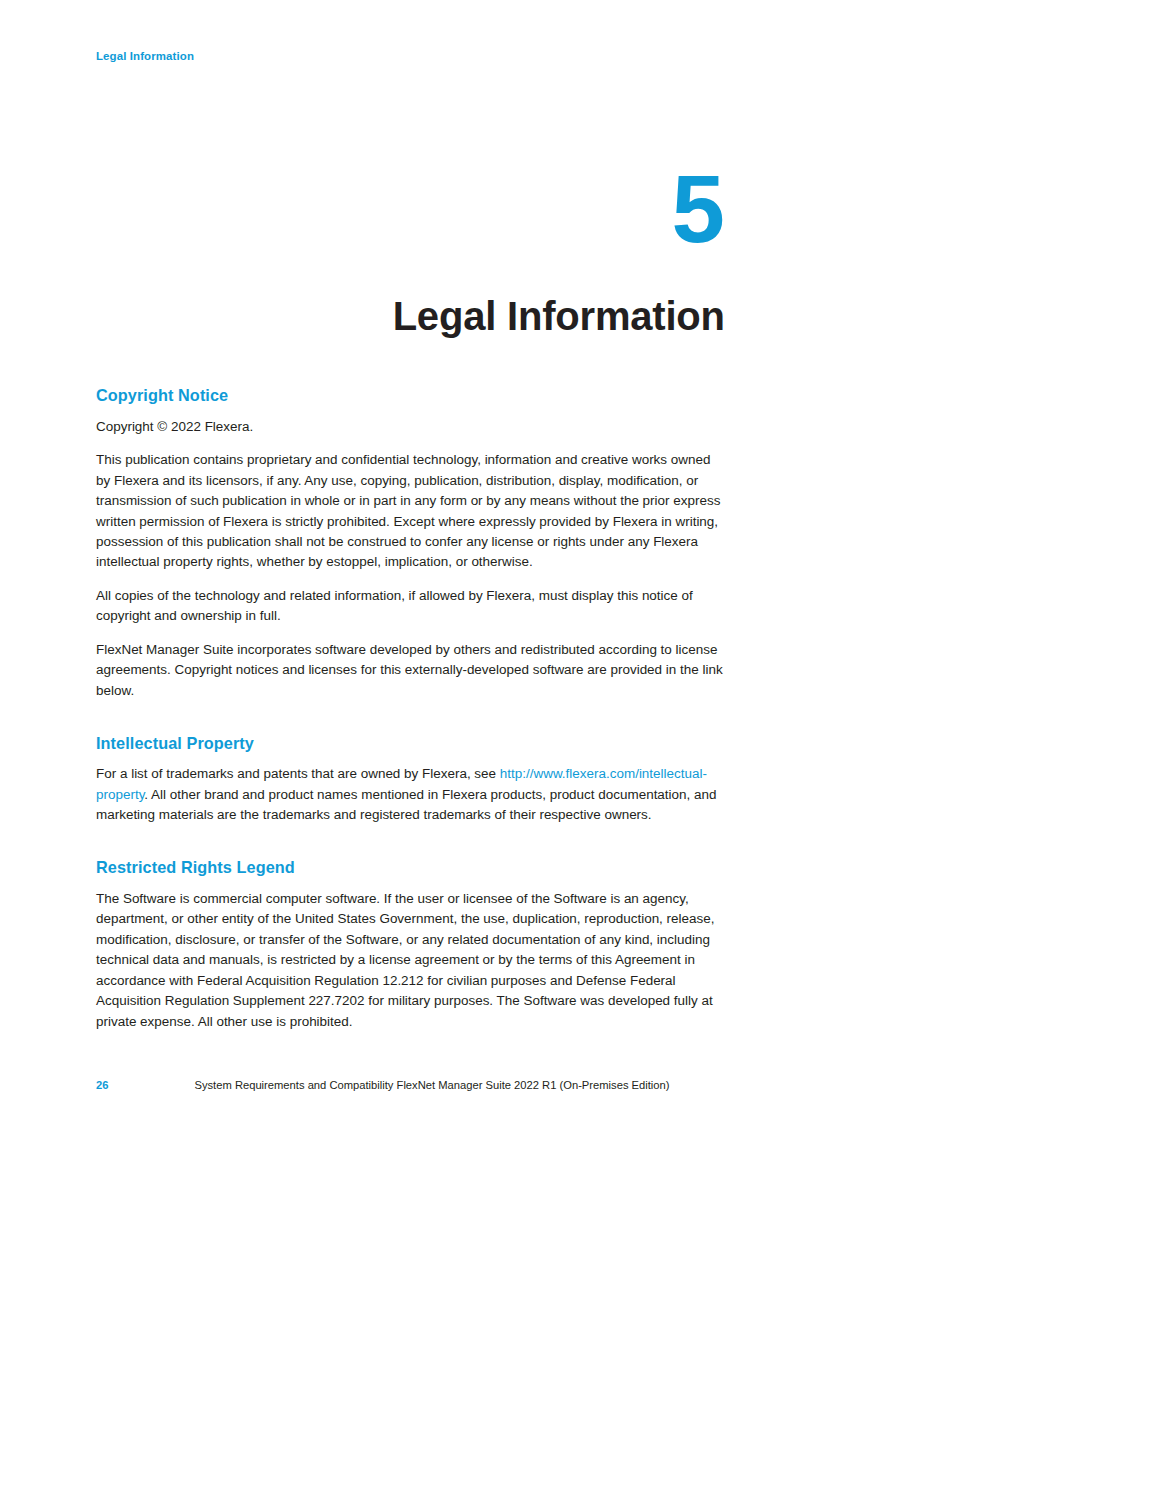Legal Information
5
Legal Information
Copyright Notice
Copyright © 2022 Flexera.
This publication contains proprietary and confidential technology, information and creative works owned by Flexera and its licensors, if any. Any use, copying, publication, distribution, display, modification, or transmission of such publication in whole or in part in any form or by any means without the prior express written permission of Flexera is strictly prohibited. Except where expressly provided by Flexera in writing, possession of this publication shall not be construed to confer any license or rights under any Flexera intellectual property rights, whether by estoppel, implication, or otherwise.
All copies of the technology and related information, if allowed by Flexera, must display this notice of copyright and ownership in full.
FlexNet Manager Suite incorporates software developed by others and redistributed according to license agreements. Copyright notices and licenses for this externally-developed software are provided in the link below.
Intellectual Property
For a list of trademarks and patents that are owned by Flexera, see http://www.flexera.com/intellectual-property. All other brand and product names mentioned in Flexera products, product documentation, and marketing materials are the trademarks and registered trademarks of their respective owners.
Restricted Rights Legend
The Software is commercial computer software. If the user or licensee of the Software is an agency, department, or other entity of the United States Government, the use, duplication, reproduction, release, modification, disclosure, or transfer of the Software, or any related documentation of any kind, including technical data and manuals, is restricted by a license agreement or by the terms of this Agreement in accordance with Federal Acquisition Regulation 12.212 for civilian purposes and Defense Federal Acquisition Regulation Supplement 227.7202 for military purposes. The Software was developed fully at private expense. All other use is prohibited.
26
System Requirements and Compatibility FlexNet Manager Suite 2022 R1 (On-Premises Edition)